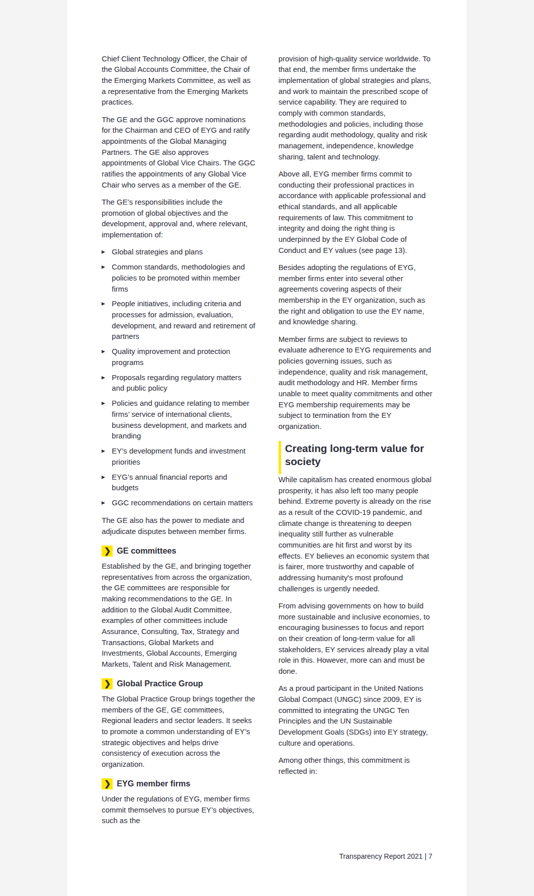Chief Client Technology Officer, the Chair of the Global Accounts Committee, the Chair of the Emerging Markets Committee, as well as a representative from the Emerging Markets practices.
The GE and the GGC approve nominations for the Chairman and CEO of EYG and ratify appointments of the Global Managing Partners. The GE also approves appointments of Global Vice Chairs. The GGC ratifies the appointments of any Global Vice Chair who serves as a member of the GE.
The GE’s responsibilities include the promotion of global objectives and the development, approval and, where relevant, implementation of:
Global strategies and plans
Common standards, methodologies and policies to be promoted within member firms
People initiatives, including criteria and processes for admission, evaluation, development, and reward and retirement of partners
Quality improvement and protection programs
Proposals regarding regulatory matters and public policy
Policies and guidance relating to member firms’ service of international clients, business development, and markets and branding
EY’s development funds and investment priorities
EYG’s annual financial reports and budgets
GGC recommendations on certain matters
The GE also has the power to mediate and adjudicate disputes between member firms.
❯
GE committees
Established by the GE, and bringing together representatives from across the organization, the GE committees are responsible for making recommendations to the GE. In addition to the Global Audit Committee, examples of other committees include Assurance, Consulting, Tax, Strategy and Transactions, Global Markets and Investments, Global Accounts, Emerging Markets, Talent and Risk Management.
❯
Global Practice Group
The Global Practice Group brings together the members of the GE, GE committees, Regional leaders and sector leaders. It seeks to promote a common understanding of EY’s strategic objectives and helps drive consistency of execution across the organization.
❯
EYG member firms
Under the regulations of EYG, member firms commit themselves to pursue EY’s objectives, such as the
provision of high-quality service worldwide. To that end, the member firms undertake the implementation of global strategies and plans, and work to maintain the prescribed scope of service capability. They are required to comply with common standards, methodologies and policies, including those regarding audit methodology, quality and risk management, independence, knowledge sharing, talent and technology.
Above all, EYG member firms commit to conducting their professional practices in accordance with applicable professional and ethical standards, and all applicable requirements of law. This commitment to integrity and doing the right thing is underpinned by the EY Global Code of Conduct and EY values (see page 13).
Besides adopting the regulations of EYG, member firms enter into several other agreements covering aspects of their membership in the EY organization, such as the right and obligation to use the EY name, and knowledge sharing.
Member firms are subject to reviews to evaluate adherence to EYG requirements and policies governing issues, such as independence, quality and risk management, audit methodology and HR. Member firms unable to meet quality commitments and other EYG membership requirements may be subject to termination from the EY organization.
Creating long-term value for society
While capitalism has created enormous global prosperity, it has also left too many people behind. Extreme poverty is already on the rise as a result of the COVID-19 pandemic, and climate change is threatening to deepen inequality still further as vulnerable communities are hit first and worst by its effects. EY believes an economic system that is fairer, more trustworthy and capable of addressing humanity's most profound challenges is urgently needed.
From advising governments on how to build more sustainable and inclusive economies, to encouraging businesses to focus and report on their creation of long-term value for all stakeholders, EY services already play a vital role in this. However, more can and must be done.
As a proud participant in the United Nations Global Compact (UNGC) since 2009, EY is committed to integrating the UNGC Ten Principles and the UN Sustainable Development Goals (SDGs) into EY strategy, culture and operations.
Among other things, this commitment is reflected in:
Transparency Report 2021 | 7